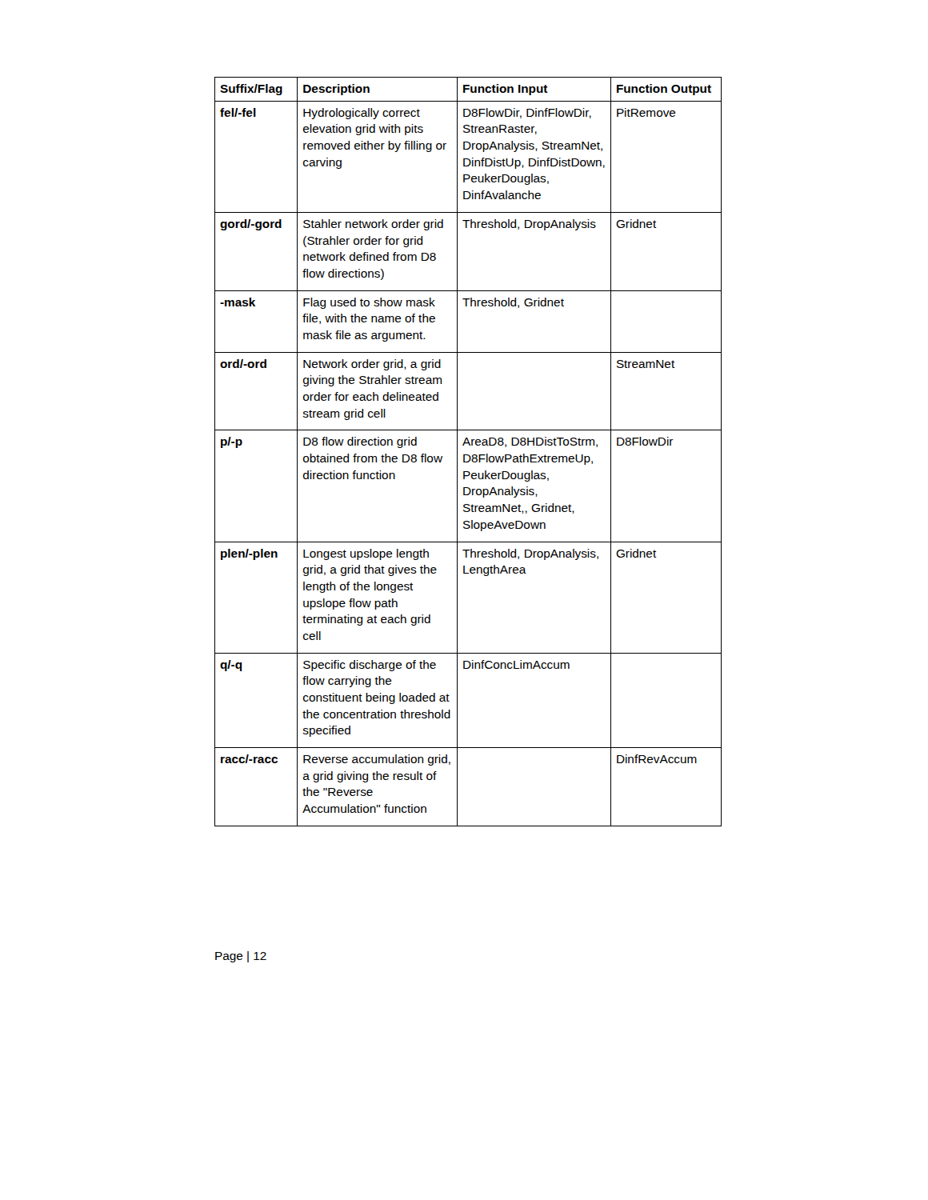| Suffix/Flag | Description | Function Input | Function Output |
| --- | --- | --- | --- |
| fel/-fel | Hydrologically correct elevation grid with pits removed either by filling or carving | D8FlowDir, DinfFlowDir, StreanRaster, DropAnalysis, StreamNet, DinfDistUp, DinfDistDown, PeukerDouglas, DinfAvalanche | PitRemove |
| gord/-gord | Stahler network order grid (Strahler order for grid network defined from D8 flow directions) | Threshold, DropAnalysis | Gridnet |
| -mask | Flag used to show mask file, with the name of the mask file as argument. | Threshold, Gridnet | |
| ord/-ord | Network order grid, a grid giving the Strahler stream order for each delineated stream grid cell | | StreamNet |
| p/-p | D8 flow direction grid obtained from the D8 flow direction function | AreaD8, D8HDistToStrm, D8FlowPathExtremeUp, PeukerDouglas, DropAnalysis, StreamNet,, Gridnet, SlopeAveDown | D8FlowDir |
| plen/-plen | Longest upslope length grid, a grid that gives the length of the longest upslope flow path terminating at each grid cell | Threshold, DropAnalysis, LengthArea | Gridnet |
| q/-q | Specific discharge of the flow carrying the constituent being loaded at the concentration threshold specified | DinfConcLimAccum | |
| racc/-racc | Reverse accumulation grid, a grid giving the result of the "Reverse Accumulation" function | | DinfRevAccum |
Page | 12